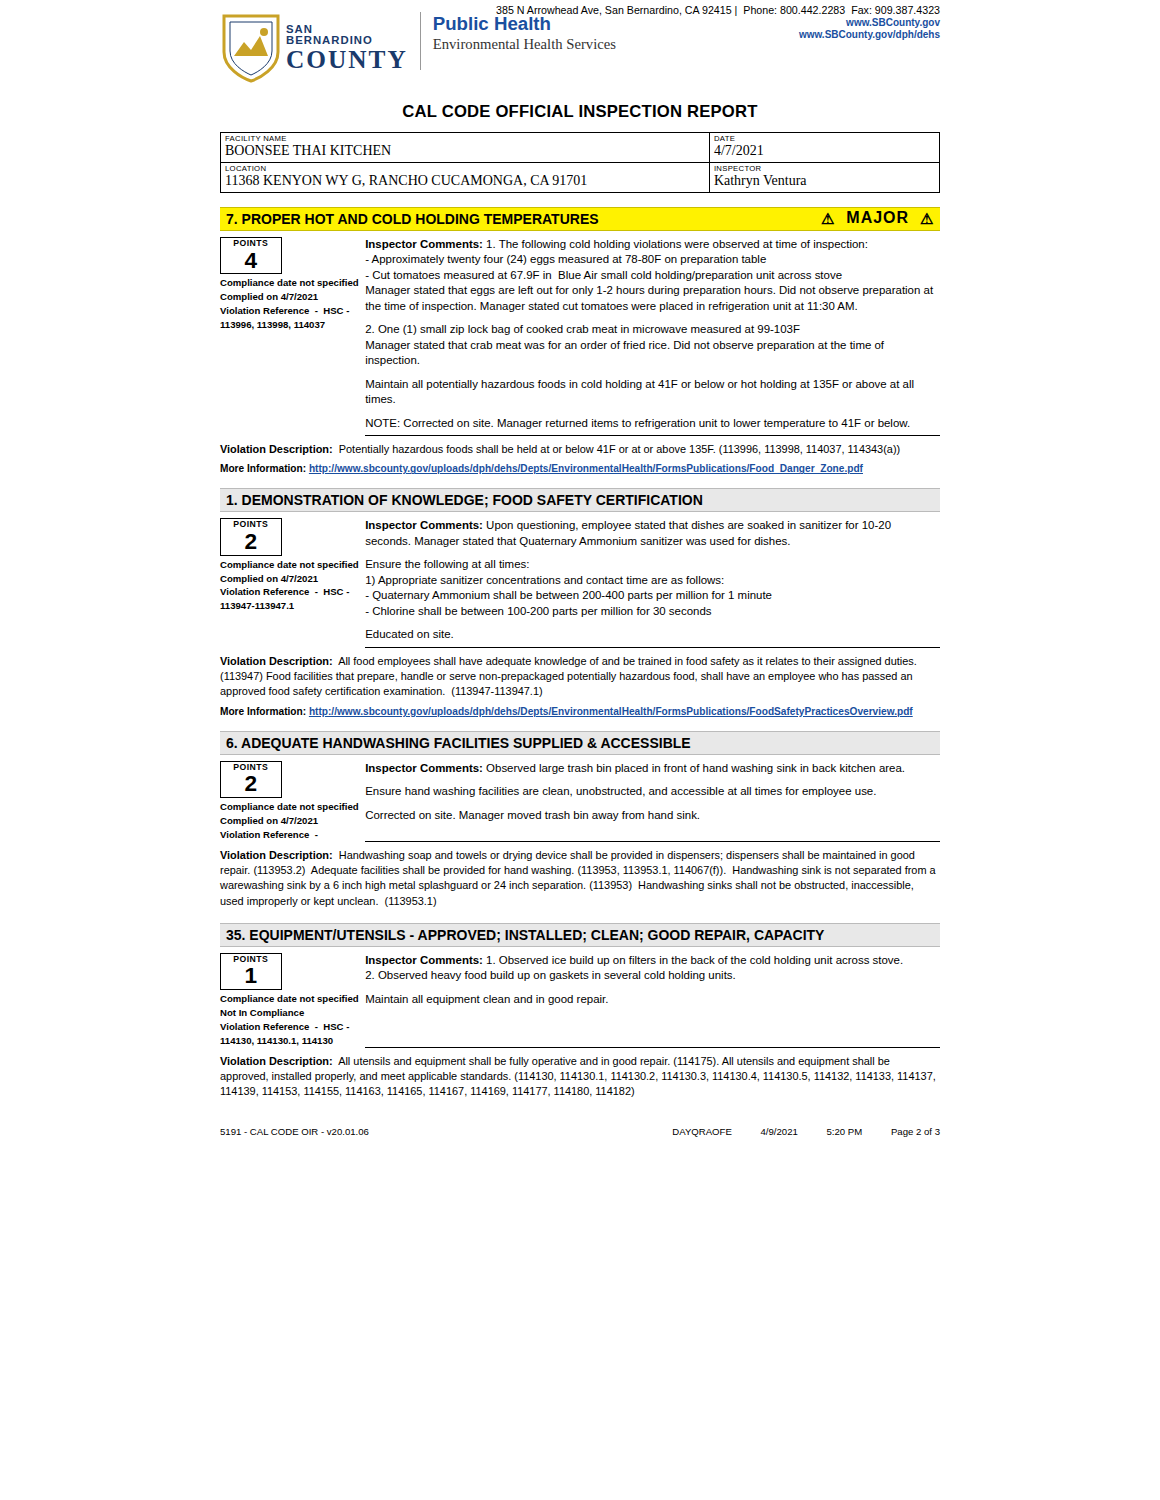385 N Arrowhead Ave, San Bernardino, CA 92415 | Phone: 800.442.2283 Fax: 909.387.4323
www.SBCounty.gov
www.SBCounty.gov/dph/dehs
SAN
BERNARDINO
COUNTY
Public Health
Environmental Health Services
CAL CODE OFFICIAL INSPECTION REPORT
| FACILITY NAME BOONSEE THAI KITCHEN | DATE 4/7/2021 |
| LOCATION 11368 KENYON WY G, RANCHO CUCAMONGA, CA 91701 | INSPECTOR Kathryn Ventura |
7. PROPER HOT AND COLD HOLDING TEMPERATURES ⚠ MAJOR ⚠
POINTS 4
Compliance date not specified
Complied on 4/7/2021
Violation Reference - HSC - 113996, 113998, 114037
Inspector Comments: 1. The following cold holding violations were observed at time of inspection:
- Approximately twenty four (24) eggs measured at 78-80F on preparation table
- Cut tomatoes measured at 67.9F in Blue Air small cold holding/preparation unit across stove
Manager stated that eggs are left out for only 1-2 hours during preparation hours. Did not observe preparation at the time of inspection. Manager stated cut tomatoes were placed in refrigeration unit at 11:30 AM.
2. One (1) small zip lock bag of cooked crab meat in microwave measured at 99-103F
Manager stated that crab meat was for an order of fried rice. Did not observe preparation at the time of inspection.
Maintain all potentially hazardous foods in cold holding at 41F or below or hot holding at 135F or above at all times.
NOTE: Corrected on site. Manager returned items to refrigeration unit to lower temperature to 41F or below.
Violation Description: Potentially hazardous foods shall be held at or below 41F or at or above 135F. (113996, 113998, 114037, 114343(a))
More Information: http://www.sbcounty.gov/uploads/dph/dehs/Depts/EnvironmentalHealth/FormsPublications/Food_Danger_Zone.pdf
1. DEMONSTRATION OF KNOWLEDGE; FOOD SAFETY CERTIFICATION
POINTS 2
Compliance date not specified
Complied on 4/7/2021
Violation Reference - HSC - 113947-113947.1
Inspector Comments: Upon questioning, employee stated that dishes are soaked in sanitizer for 10-20 seconds. Manager stated that Quaternary Ammonium sanitizer was used for dishes.
Ensure the following at all times:
1) Appropriate sanitizer concentrations and contact time are as follows:
- Quaternary Ammonium shall be between 200-400 parts per million for 1 minute
- Chlorine shall be between 100-200 parts per million for 30 seconds
Educated on site.
Violation Description: All food employees shall have adequate knowledge of and be trained in food safety as it relates to their assigned duties. (113947) Food facilities that prepare, handle or serve non-prepackaged potentially hazardous food, shall have an employee who has passed an approved food safety certification examination. (113947-113947.1)
More Information: http://www.sbcounty.gov/uploads/dph/dehs/Depts/EnvironmentalHealth/FormsPublications/FoodSafetyPracticesOverview.pdf
6. ADEQUATE HANDWASHING FACILITIES SUPPLIED & ACCESSIBLE
POINTS 2
Compliance date not specified
Complied on 4/7/2021
Violation Reference -
Inspector Comments: Observed large trash bin placed in front of hand washing sink in back kitchen area.
Ensure hand washing facilities are clean, unobstructed, and accessible at all times for employee use.
Corrected on site. Manager moved trash bin away from hand sink.
Violation Description: Handwashing soap and towels or drying device shall be provided in dispensers; dispensers shall be maintained in good repair. (113953.2) Adequate facilities shall be provided for hand washing. (113953, 113953.1, 114067(f)). Handwashing sink is not separated from a warewashing sink by a 6 inch high metal splashguard or 24 inch separation. (113953) Handwashing sinks shall not be obstructed, inaccessible, used improperly or kept unclean. (113953.1)
35. EQUIPMENT/UTENSILS - APPROVED; INSTALLED; CLEAN; GOOD REPAIR, CAPACITY
POINTS 1
Compliance date not specified
Not In Compliance
Violation Reference - HSC - 114130, 114130.1, 114130
Inspector Comments: 1. Observed ice build up on filters in the back of the cold holding unit across stove.
2. Observed heavy food build up on gaskets in several cold holding units.
Maintain all equipment clean and in good repair.
Violation Description: All utensils and equipment shall be fully operative and in good repair. (114175). All utensils and equipment shall be approved, installed properly, and meet applicable standards. (114130, 114130.1, 114130.2, 114130.3, 114130.4, 114130.5, 114132, 114133, 114137, 114139, 114153, 114155, 114163, 114165, 114167, 114169, 114177, 114180, 114182)
5191 - CAL CODE OIR - v20.01.06
DAYQRAOFE 4/9/2021 5:20 PM Page 2 of 3